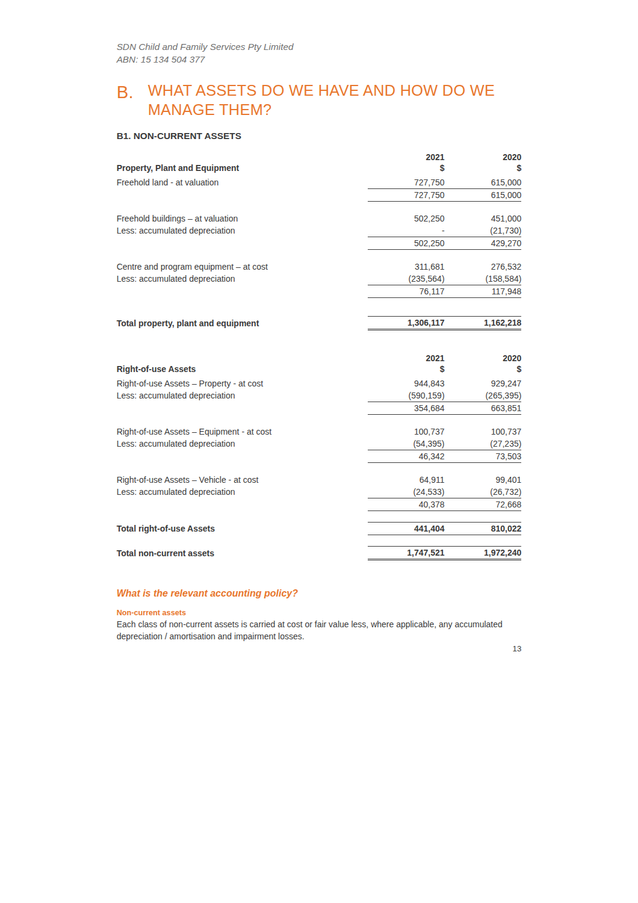SDN Child and Family Services Pty Limited
ABN: 15 134 504 377
B. WHAT ASSETS DO WE HAVE AND HOW DO WE MANAGE THEM?
B1. NON-CURRENT ASSETS
| | 2021 | 2020 |
| Property, Plant and Equipment | $ | $ |
| Freehold land - at valuation | 727,750 | 615,000 |
| | 727,750 | 615,000 |
| Freehold buildings – at valuation | 502,250 | 451,000 |
| Less: accumulated depreciation | - | (21,730) |
| | 502,250 | 429,270 |
| Centre and program equipment – at cost | 311,681 | 276,532 |
| Less: accumulated depreciation | (235,564) | (158,584) |
| | 76,117 | 117,948 |
| Total property, plant and equipment | 1,306,117 | 1,162,218 |
| | 2021 | 2020 |
| Right-of-use Assets | $ | $ |
| Right-of-use Assets – Property - at cost | 944,843 | 929,247 |
| Less: accumulated depreciation | (590,159) | (265,395) |
| | 354,684 | 663,851 |
| Right-of-use Assets – Equipment - at cost | 100,737 | 100,737 |
| Less: accumulated depreciation | (54,395) | (27,235) |
| | 46,342 | 73,503 |
| Right-of-use Assets – Vehicle - at cost | 64,911 | 99,401 |
| Less: accumulated depreciation | (24,533) | (26,732) |
| | 40,378 | 72,668 |
| Total right-of-use Assets | 441,404 | 810,022 |
| Total non-current assets | 1,747,521 | 1,972,240 |
What is the relevant accounting policy?
Non-current assets
Each class of non-current assets is carried at cost or fair value less, where applicable, any accumulated depreciation / amortisation and impairment losses.
13